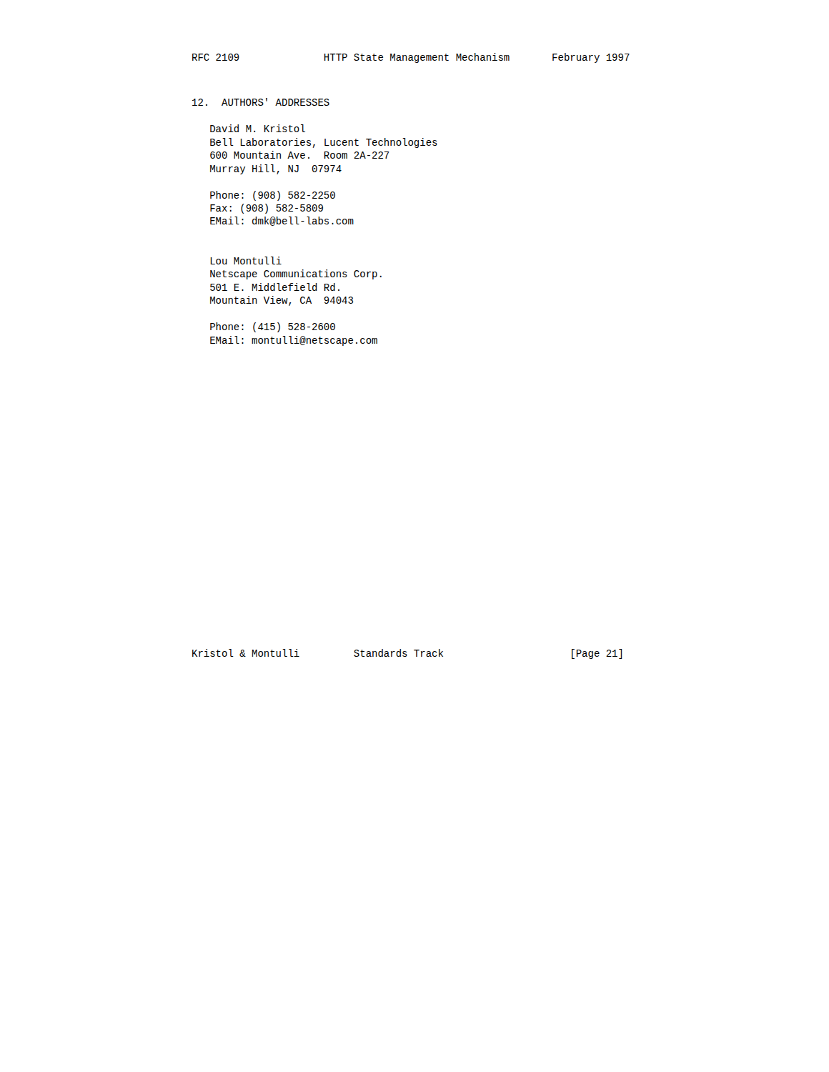RFC 2109              HTTP State Management Mechanism       February 1997
12.  AUTHORS' ADDRESSES

   David M. Kristol
   Bell Laboratories, Lucent Technologies
   600 Mountain Ave.  Room 2A-227
   Murray Hill, NJ  07974

   Phone: (908) 582-2250
   Fax: (908) 582-5809
   EMail: dmk@bell-labs.com


   Lou Montulli
   Netscape Communications Corp.
   501 E. Middlefield Rd.
   Mountain View, CA  94043

   Phone: (415) 528-2600
   EMail: montulli@netscape.com
Kristol & Montulli         Standards Track                     [Page 21]